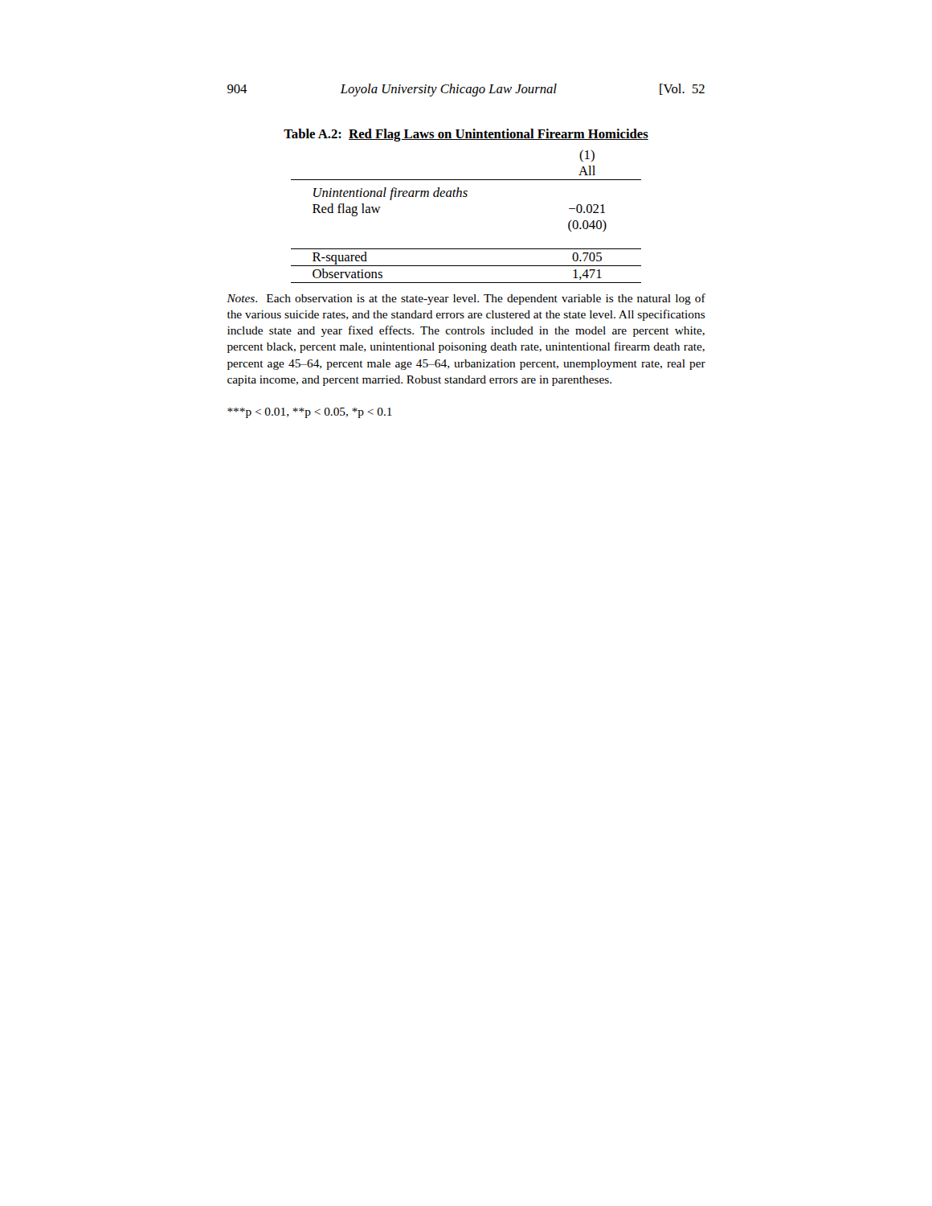904 Loyola University Chicago Law Journal [Vol. 52
Table A.2: Red Flag Laws on Unintentional Firearm Homicides
| | (1) |
| | All |
| Unintentional firearm deaths | |
| Red flag law | −0.021 |
| | (0.040) |
| R-squared | 0.705 |
| Observations | 1,471 |
Notes. Each observation is at the state-year level. The dependent variable is the natural log of the various suicide rates, and the standard errors are clustered at the state level. All specifications include state and year fixed effects. The controls included in the model are percent white, percent black, percent male, unintentional poisoning death rate, unintentional firearm death rate, percent age 45–64, percent male age 45–64, urbanization percent, unemployment rate, real per capita income, and percent married. Robust standard errors are in parentheses.
***p < 0.01, **p < 0.05, *p < 0.1